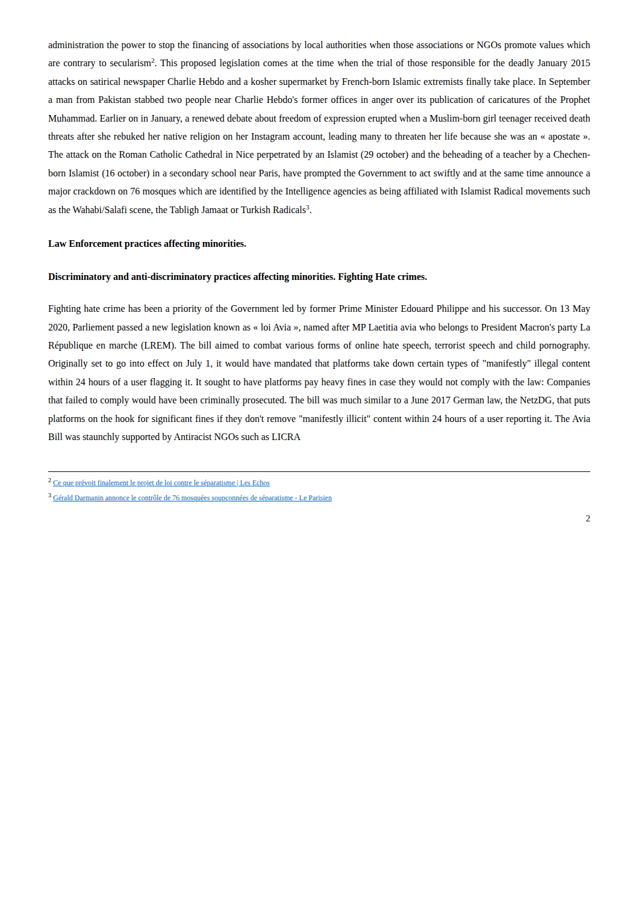administration the power to stop the financing of associations by local authorities when those associations or NGOs promote values which are contrary to secularism2. This proposed legislation comes at the time when the trial of those responsible for the deadly January 2015 attacks on satirical newspaper Charlie Hebdo and a kosher supermarket by French-born Islamic extremists finally take place. In September a man from Pakistan stabbed two people near Charlie Hebdo's former offices in anger over its publication of caricatures of the Prophet Muhammad. Earlier on in January, a renewed debate about freedom of expression erupted when a Muslim-born girl teenager received death threats after she rebuked her native religion on her Instagram account, leading many to threaten her life because she was an « apostate ». The attack on the Roman Catholic Cathedral in Nice perpetrated by an Islamist (29 october) and the beheading of a teacher by a Chechen-born Islamist (16 october) in a secondary school near Paris, have prompted the Government to act swiftly and at the same time announce a major crackdown on 76 mosques which are identified by the Intelligence agencies as being affiliated with Islamist Radical movements such as the Wahabi/Salafi scene, the Tabligh Jamaat or Turkish Radicals3.
Law Enforcement practices affecting minorities.
Discriminatory and anti-discriminatory practices affecting minorities. Fighting Hate crimes.
Fighting hate crime has been a priority of the Government led by former Prime Minister Edouard Philippe and his successor. On 13 May 2020, Parliement passed a new legislation known as « loi Avia », named after MP Laetitia avia who belongs to President Macron's party La République en marche (LREM). The bill aimed to combat various forms of online hate speech, terrorist speech and child pornography. Originally set to go into effect on July 1, it would have mandated that platforms take down certain types of "manifestly" illegal content within 24 hours of a user flagging it. It sought to have platforms pay heavy fines in case they would not comply with the law: Companies that failed to comply would have been criminally prosecuted. The bill was much similar to a June 2017 German law, the NetzDG, that puts platforms on the hook for significant fines if they don't remove "manifestly illicit" content within 24 hours of a user reporting it. The Avia Bill was staunchly supported by Antiracist NGOs such as LICRA
2 Ce que prévoit finalement le projet de loi contre le séparatisme | Les Echos
3 Gérald Darmanin annonce le contrôle de 76 mosquées soupçonnées de séparatisme - Le Parisien
2